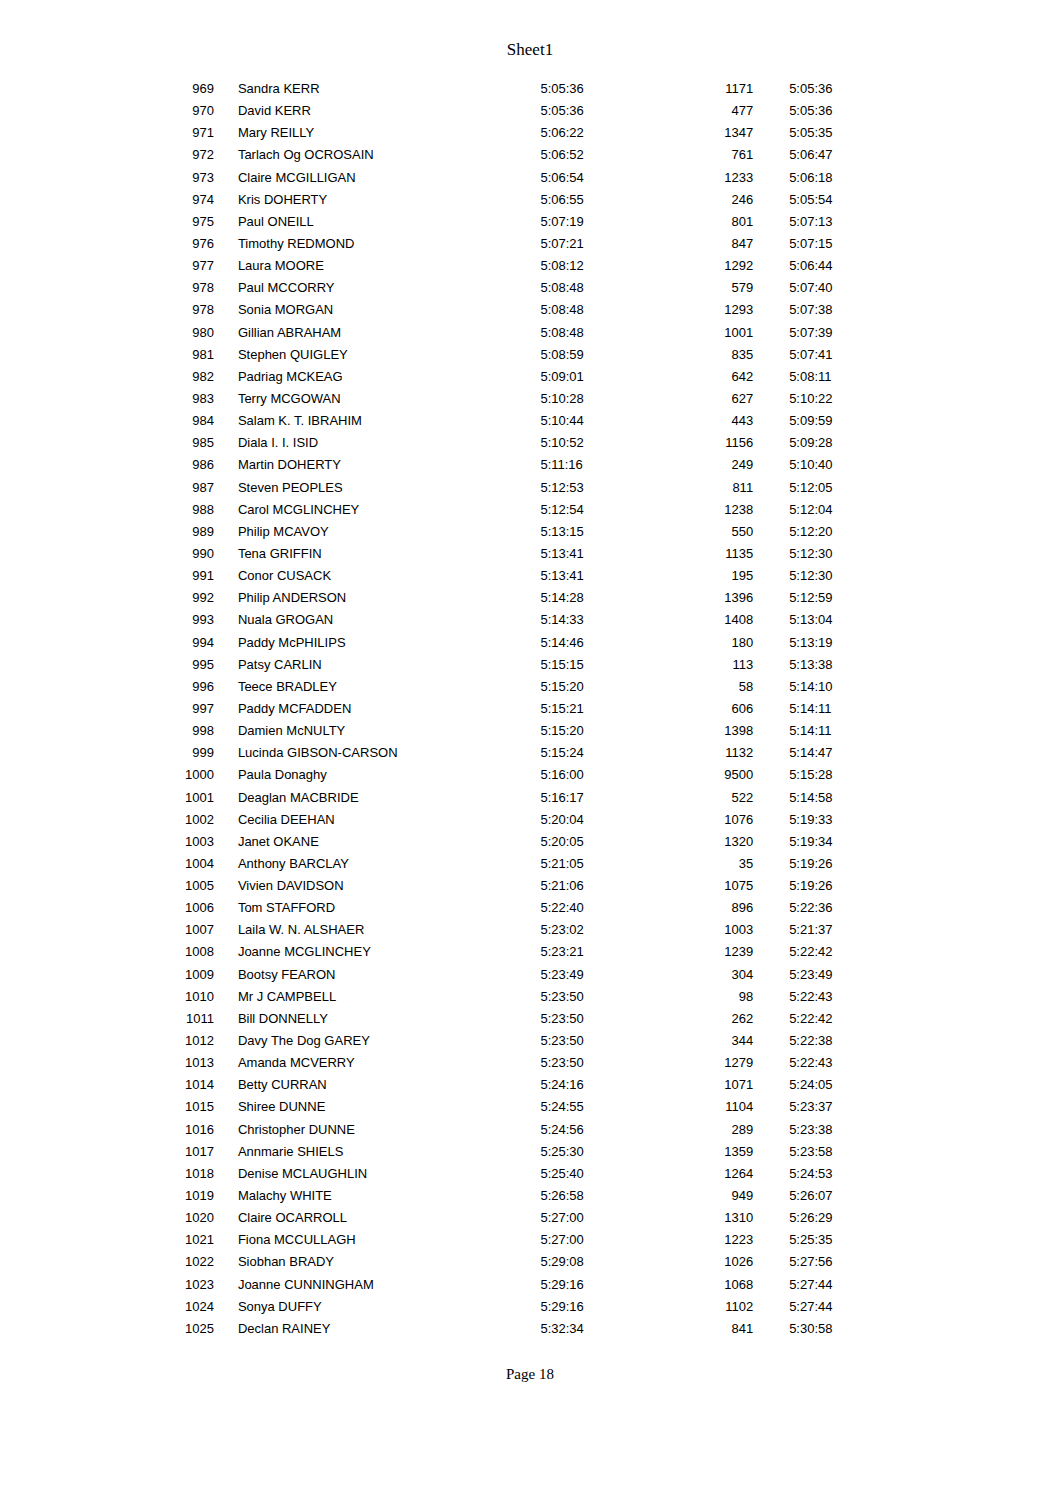Sheet1
| 969 | Sandra KERR | 5:05:36 | 1171 | 5:05:36 |
| 970 | David KERR | 5:05:36 | 477 | 5:05:36 |
| 971 | Mary REILLY | 5:06:22 | 1347 | 5:05:35 |
| 972 | Tarlach Og OCROSAIN | 5:06:52 | 761 | 5:06:47 |
| 973 | Claire MCGILLIGAN | 5:06:54 | 1233 | 5:06:18 |
| 974 | Kris DOHERTY | 5:06:55 | 246 | 5:05:54 |
| 975 | Paul ONEILL | 5:07:19 | 801 | 5:07:13 |
| 976 | Timothy REDMOND | 5:07:21 | 847 | 5:07:15 |
| 977 | Laura MOORE | 5:08:12 | 1292 | 5:06:44 |
| 978 | Paul MCCORRY | 5:08:48 | 579 | 5:07:40 |
| 978 | Sonia MORGAN | 5:08:48 | 1293 | 5:07:38 |
| 980 | Gillian ABRAHAM | 5:08:48 | 1001 | 5:07:39 |
| 981 | Stephen QUIGLEY | 5:08:59 | 835 | 5:07:41 |
| 982 | Padriag MCKEAG | 5:09:01 | 642 | 5:08:11 |
| 983 | Terry MCGOWAN | 5:10:28 | 627 | 5:10:22 |
| 984 | Salam K. T. IBRAHIM | 5:10:44 | 443 | 5:09:59 |
| 985 | Diala I. I. ISID | 5:10:52 | 1156 | 5:09:28 |
| 986 | Martin DOHERTY | 5:11:16 | 249 | 5:10:40 |
| 987 | Steven PEOPLES | 5:12:53 | 811 | 5:12:05 |
| 988 | Carol MCGLINCHEY | 5:12:54 | 1238 | 5:12:04 |
| 989 | Philip MCAVOY | 5:13:15 | 550 | 5:12:20 |
| 990 | Tena GRIFFIN | 5:13:41 | 1135 | 5:12:30 |
| 991 | Conor CUSACK | 5:13:41 | 195 | 5:12:30 |
| 992 | Philip ANDERSON | 5:14:28 | 1396 | 5:12:59 |
| 993 | Nuala GROGAN | 5:14:33 | 1408 | 5:13:04 |
| 994 | Paddy McPHILIPS | 5:14:46 | 180 | 5:13:19 |
| 995 | Patsy CARLIN | 5:15:15 | 113 | 5:13:38 |
| 996 | Teece BRADLEY | 5:15:20 | 58 | 5:14:10 |
| 997 | Paddy MCFADDEN | 5:15:21 | 606 | 5:14:11 |
| 998 | Damien McNULTY | 5:15:20 | 1398 | 5:14:11 |
| 999 | Lucinda GIBSON-CARSON | 5:15:24 | 1132 | 5:14:47 |
| 1000 | Paula Donaghy | 5:16:00 | 9500 | 5:15:28 |
| 1001 | Deaglan MACBRIDE | 5:16:17 | 522 | 5:14:58 |
| 1002 | Cecilia DEEHAN | 5:20:04 | 1076 | 5:19:33 |
| 1003 | Janet OKANE | 5:20:05 | 1320 | 5:19:34 |
| 1004 | Anthony BARCLAY | 5:21:05 | 35 | 5:19:26 |
| 1005 | Vivien DAVIDSON | 5:21:06 | 1075 | 5:19:26 |
| 1006 | Tom STAFFORD | 5:22:40 | 896 | 5:22:36 |
| 1007 | Laila W. N. ALSHAER | 5:23:02 | 1003 | 5:21:37 |
| 1008 | Joanne MCGLINCHEY | 5:23:21 | 1239 | 5:22:42 |
| 1009 | Bootsy FEARON | 5:23:49 | 304 | 5:23:49 |
| 1010 | Mr J CAMPBELL | 5:23:50 | 98 | 5:22:43 |
| 1011 | Bill DONNELLY | 5:23:50 | 262 | 5:22:42 |
| 1012 | Davy The Dog GAREY | 5:23:50 | 344 | 5:22:38 |
| 1013 | Amanda MCVERRY | 5:23:50 | 1279 | 5:22:43 |
| 1014 | Betty CURRAN | 5:24:16 | 1071 | 5:24:05 |
| 1015 | Shiree DUNNE | 5:24:55 | 1104 | 5:23:37 |
| 1016 | Christopher DUNNE | 5:24:56 | 289 | 5:23:38 |
| 1017 | Annmarie SHIELS | 5:25:30 | 1359 | 5:23:58 |
| 1018 | Denise MCLAUGHLIN | 5:25:40 | 1264 | 5:24:53 |
| 1019 | Malachy WHITE | 5:26:58 | 949 | 5:26:07 |
| 1020 | Claire OCARROLL | 5:27:00 | 1310 | 5:26:29 |
| 1021 | Fiona MCCULLAGH | 5:27:00 | 1223 | 5:25:35 |
| 1022 | Siobhan BRADY | 5:29:08 | 1026 | 5:27:56 |
| 1023 | Joanne CUNNINGHAM | 5:29:16 | 1068 | 5:27:44 |
| 1024 | Sonya DUFFY | 5:29:16 | 1102 | 5:27:44 |
| 1025 | Declan RAINEY | 5:32:34 | 841 | 5:30:58 |
Page 18